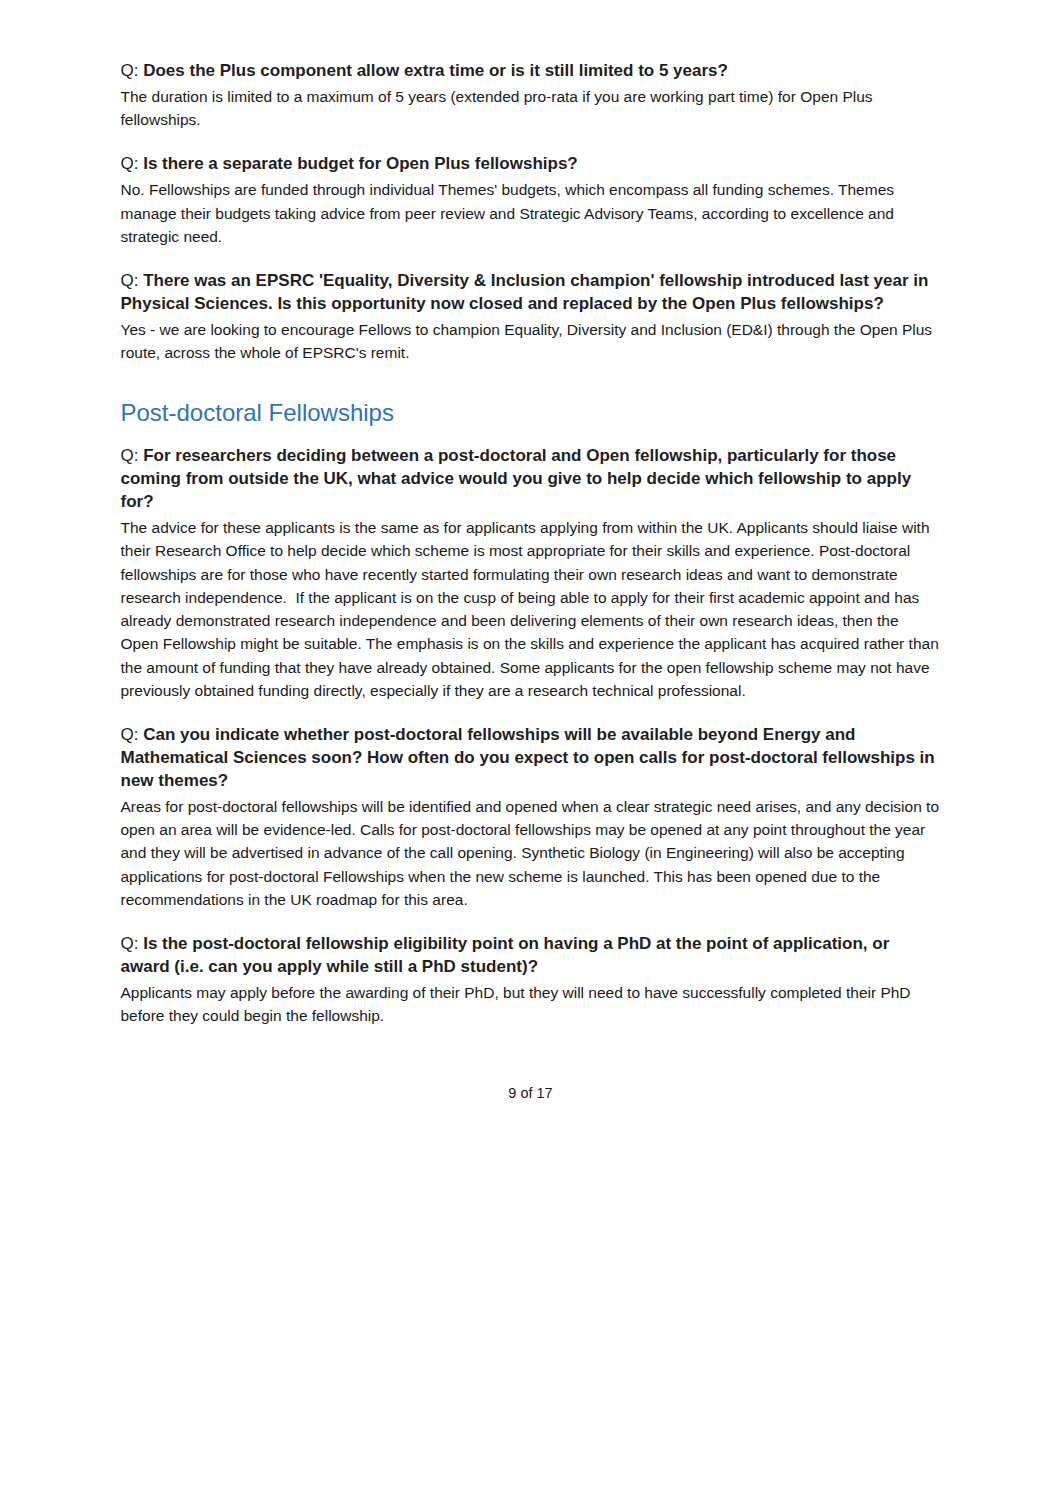Q: Does the Plus component allow extra time or is it still limited to 5 years?
The duration is limited to a maximum of 5 years (extended pro-rata if you are working part time) for Open Plus fellowships.
Q: Is there a separate budget for Open Plus fellowships?
No. Fellowships are funded through individual Themes' budgets, which encompass all funding schemes. Themes manage their budgets taking advice from peer review and Strategic Advisory Teams, according to excellence and strategic need.
Q: There was an EPSRC 'Equality, Diversity & Inclusion champion' fellowship introduced last year in Physical Sciences. Is this opportunity now closed and replaced by the Open Plus fellowships?
Yes - we are looking to encourage Fellows to champion Equality, Diversity and Inclusion (ED&I) through the Open Plus route, across the whole of EPSRC's remit.
Post-doctoral Fellowships
Q: For researchers deciding between a post-doctoral and Open fellowship, particularly for those coming from outside the UK, what advice would you give to help decide which fellowship to apply for?
The advice for these applicants is the same as for applicants applying from within the UK. Applicants should liaise with their Research Office to help decide which scheme is most appropriate for their skills and experience. Post-doctoral fellowships are for those who have recently started formulating their own research ideas and want to demonstrate research independence. If the applicant is on the cusp of being able to apply for their first academic appoint and has already demonstrated research independence and been delivering elements of their own research ideas, then the Open Fellowship might be suitable. The emphasis is on the skills and experience the applicant has acquired rather than the amount of funding that they have already obtained. Some applicants for the open fellowship scheme may not have previously obtained funding directly, especially if they are a research technical professional.
Q: Can you indicate whether post-doctoral fellowships will be available beyond Energy and Mathematical Sciences soon? How often do you expect to open calls for post-doctoral fellowships in new themes?
Areas for post-doctoral fellowships will be identified and opened when a clear strategic need arises, and any decision to open an area will be evidence-led. Calls for post-doctoral fellowships may be opened at any point throughout the year and they will be advertised in advance of the call opening. Synthetic Biology (in Engineering) will also be accepting applications for post-doctoral Fellowships when the new scheme is launched. This has been opened due to the recommendations in the UK roadmap for this area.
Q: Is the post-doctoral fellowship eligibility point on having a PhD at the point of application, or award (i.e. can you apply while still a PhD student)?
Applicants may apply before the awarding of their PhD, but they will need to have successfully completed their PhD before they could begin the fellowship.
9 of 17